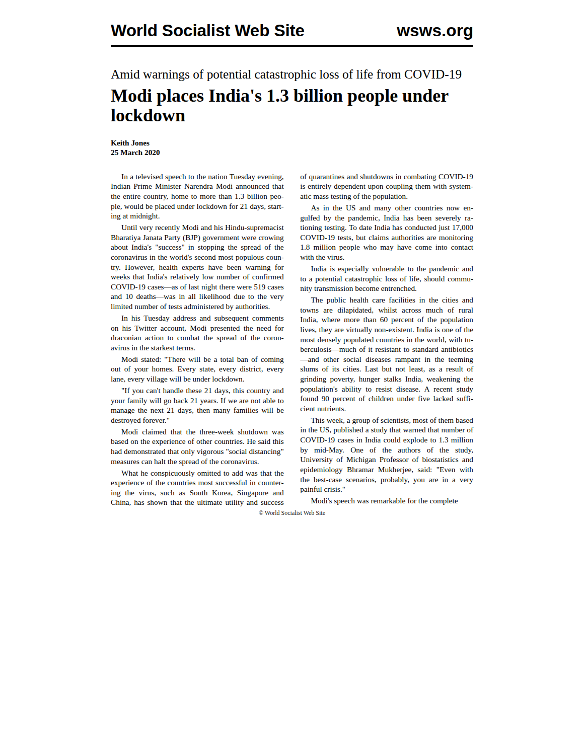World Socialist Web Site
wsws.org
Amid warnings of potential catastrophic loss of life from COVID-19
Modi places India's 1.3 billion people under lockdown
Keith Jones 25 March 2020
In a televised speech to the nation Tuesday evening, Indian Prime Minister Narendra Modi announced that the entire country, home to more than 1.3 billion people, would be placed under lockdown for 21 days, starting at midnight.
Until very recently Modi and his Hindu-supremacist Bharatiya Janata Party (BJP) government were crowing about India's "success" in stopping the spread of the coronavirus in the world's second most populous country. However, health experts have been warning for weeks that India's relatively low number of confirmed COVID-19 cases—as of last night there were 519 cases and 10 deaths—was in all likelihood due to the very limited number of tests administered by authorities.
In his Tuesday address and subsequent comments on his Twitter account, Modi presented the need for draconian action to combat the spread of the coronavirus in the starkest terms.
Modi stated: "There will be a total ban of coming out of your homes. Every state, every district, every lane, every village will be under lockdown.
"If you can't handle these 21 days, this country and your family will go back 21 years. If we are not able to manage the next 21 days, then many families will be destroyed forever."
Modi claimed that the three-week shutdown was based on the experience of other countries. He said this had demonstrated that only vigorous "social distancing" measures can halt the spread of the coronavirus.
What he conspicuously omitted to add was that the experience of the countries most successful in countering the virus, such as South Korea, Singapore and China, has shown that the ultimate utility and success of quarantines and shutdowns in combating COVID-19 is entirely dependent upon coupling them with systematic mass testing of the population.
As in the US and many other countries now engulfed by the pandemic, India has been severely rationing testing. To date India has conducted just 17,000 COVID-19 tests, but claims authorities are monitoring 1.8 million people who may have come into contact with the virus.
India is especially vulnerable to the pandemic and to a potential catastrophic loss of life, should community transmission become entrenched.
The public health care facilities in the cities and towns are dilapidated, whilst across much of rural India, where more than 60 percent of the population lives, they are virtually non-existent. India is one of the most densely populated countries in the world, with tuberculosis—much of it resistant to standard antibiotics—and other social diseases rampant in the teeming slums of its cities. Last but not least, as a result of grinding poverty, hunger stalks India, weakening the population's ability to resist disease. A recent study found 90 percent of children under five lacked sufficient nutrients.
This week, a group of scientists, most of them based in the US, published a study that warned that number of COVID-19 cases in India could explode to 1.3 million by mid-May. One of the authors of the study, University of Michigan Professor of biostatistics and epidemiology Bhramar Mukherjee, said: "Even with the best-case scenarios, probably, you are in a very painful crisis."
Modi's speech was remarkable for the complete
© World Socialist Web Site